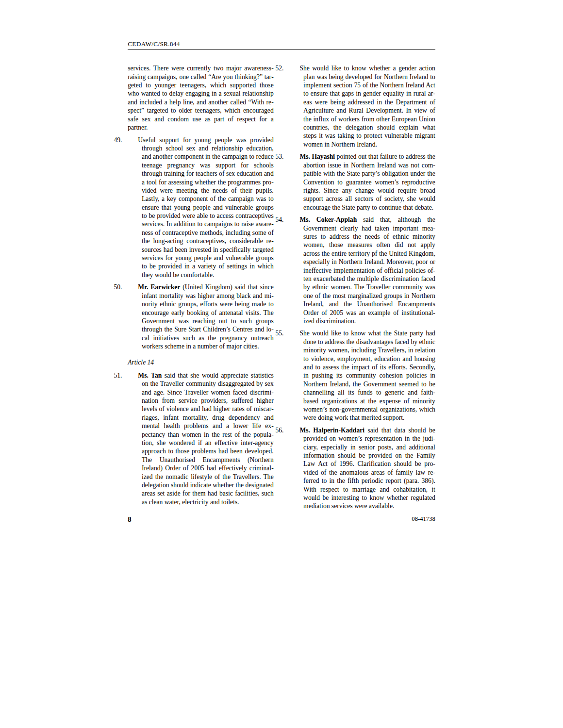CEDAW/C/SR.844
services. There were currently two major awareness-raising campaigns, one called “Are you thinking?” targeted to younger teenagers, which supported those who wanted to delay engaging in a sexual relationship and included a help line, and another called “With respect” targeted to older teenagers, which encouraged safe sex and condom use as part of respect for a partner.
49. Useful support for young people was provided through school sex and relationship education, and another component in the campaign to reduce teenage pregnancy was support for schools through training for teachers of sex education and a tool for assessing whether the programmes provided were meeting the needs of their pupils. Lastly, a key component of the campaign was to ensure that young people and vulnerable groups to be provided were able to access contraceptives services. In addition to campaigns to raise awareness of contraceptive methods, including some of the long-acting contraceptives, considerable resources had been invested in specifically targeted services for young people and vulnerable groups to be provided in a variety of settings in which they would be comfortable.
50. Mr. Earwicker (United Kingdom) said that since infant mortality was higher among black and minority ethnic groups, efforts were being made to encourage early booking of antenatal visits. The Government was reaching out to such groups through the Sure Start Children’s Centres and local initiatives such as the pregnancy outreach workers scheme in a number of major cities.
Article 14
51. Ms. Tan said that she would appreciate statistics on the Traveller community disaggregated by sex and age. Since Traveller women faced discrimination from service providers, suffered higher levels of violence and had higher rates of miscarriages, infant mortality, drug dependency and mental health problems and a lower life expectancy than women in the rest of the population, she wondered if an effective inter-agency approach to those problems had been developed. The Unauthorised Encampments (Northern Ireland) Order of 2005 had effectively criminalized the nomadic lifestyle of the Travellers. The delegation should indicate whether the designated areas set aside for them had basic facilities, such as clean water, electricity and toilets.
52. She would like to know whether a gender action plan was being developed for Northern Ireland to implement section 75 of the Northern Ireland Act to ensure that gaps in gender equality in rural areas were being addressed in the Department of Agriculture and Rural Development. In view of the influx of workers from other European Union countries, the delegation should explain what steps it was taking to protect vulnerable migrant women in Northern Ireland.
53. Ms. Hayashi pointed out that failure to address the abortion issue in Northern Ireland was not compatible with the State party’s obligation under the Convention to guarantee women’s reproductive rights. Since any change would require broad support across all sectors of society, she would encourage the State party to continue that debate.
54. Ms. Coker-Appiah said that, although the Government clearly had taken important measures to address the needs of ethnic minority women, those measures often did not apply across the entire territory pf the United Kingdom, especially in Northern Ireland. Moreover, poor or ineffective implementation of official policies often exacerbated the multiple discrimination faced by ethnic women. The Traveller community was one of the most marginalized groups in Northern Ireland, and the Unauthorised Encampments Order of 2005 was an example of institutionalized discrimination.
55. She would like to know what the State party had done to address the disadvantages faced by ethnic minority women, including Travellers, in relation to violence, employment, education and housing and to assess the impact of its efforts. Secondly, in pushing its community cohesion policies in Northern Ireland, the Government seemed to be channelling all its funds to generic and faith-based organizations at the expense of minority women’s non-governmental organizations, which were doing work that merited support.
56. Ms. Halperin-Kaddari said that data should be provided on women’s representation in the judiciary, especially in senior posts, and additional information should be provided on the Family Law Act of 1996. Clarification should be provided of the anomalous areas of family law referred to in the fifth periodic report (para. 386). With respect to marriage and cohabitation, it would be interesting to know whether regulated mediation services were available.
8 08-41738